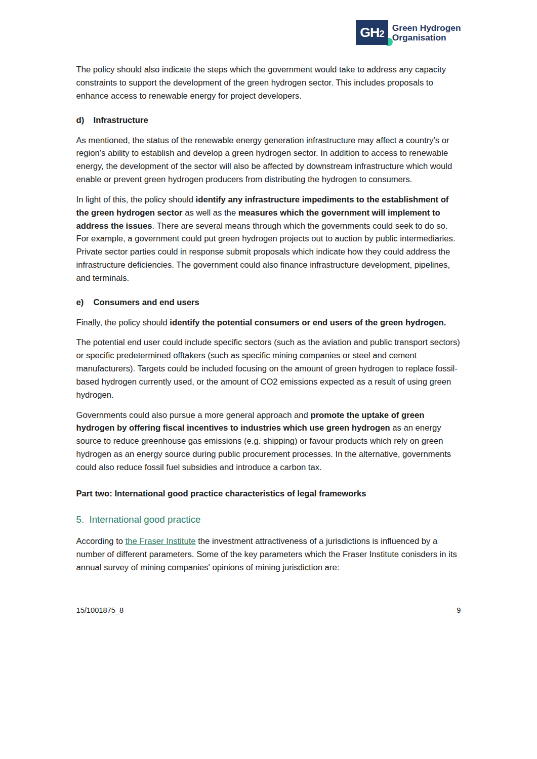GH2
Green Hydrogen Organisation
The policy should also indicate the steps which the government would take to address any capacity constraints to support the development of the green hydrogen sector. This includes proposals to enhance access to renewable energy for project developers.
d) Infrastructure
As mentioned, the status of the renewable energy generation infrastructure may affect a country's or region's ability to establish and develop a green hydrogen sector. In addition to access to renewable energy, the development of the sector will also be affected by downstream infrastructure which would enable or prevent green hydrogen producers from distributing the hydrogen to consumers.
In light of this, the policy should identify any infrastructure impediments to the establishment of the green hydrogen sector as well as the measures which the government will implement to address the issues. There are several means through which the governments could seek to do so. For example, a government could put green hydrogen projects out to auction by public intermediaries. Private sector parties could in response submit proposals which indicate how they could address the infrastructure deficiencies. The government could also finance infrastructure development, pipelines, and terminals.
e) Consumers and end users
Finally, the policy should identify the potential consumers or end users of the green hydrogen.
The potential end user could include specific sectors (such as the aviation and public transport sectors) or specific predetermined offtakers (such as specific mining companies or steel and cement manufacturers). Targets could be included focusing on the amount of green hydrogen to replace fossil-based hydrogen currently used, or the amount of CO2 emissions expected as a result of using green hydrogen.
Governments could also pursue a more general approach and promote the uptake of green hydrogen by offering fiscal incentives to industries which use green hydrogen as an energy source to reduce greenhouse gas emissions (e.g. shipping) or favour products which rely on green hydrogen as an energy source during public procurement processes. In the alternative, governments could also reduce fossil fuel subsidies and introduce a carbon tax.
Part two: International good practice characteristics of legal frameworks
5. International good practice
According to the Fraser Institute the investment attractiveness of a jurisdictions is influenced by a number of different parameters. Some of the key parameters which the Fraser Institute conisders in its annual survey of mining companies' opinions of mining jurisdiction are:
15/1001875_8
9